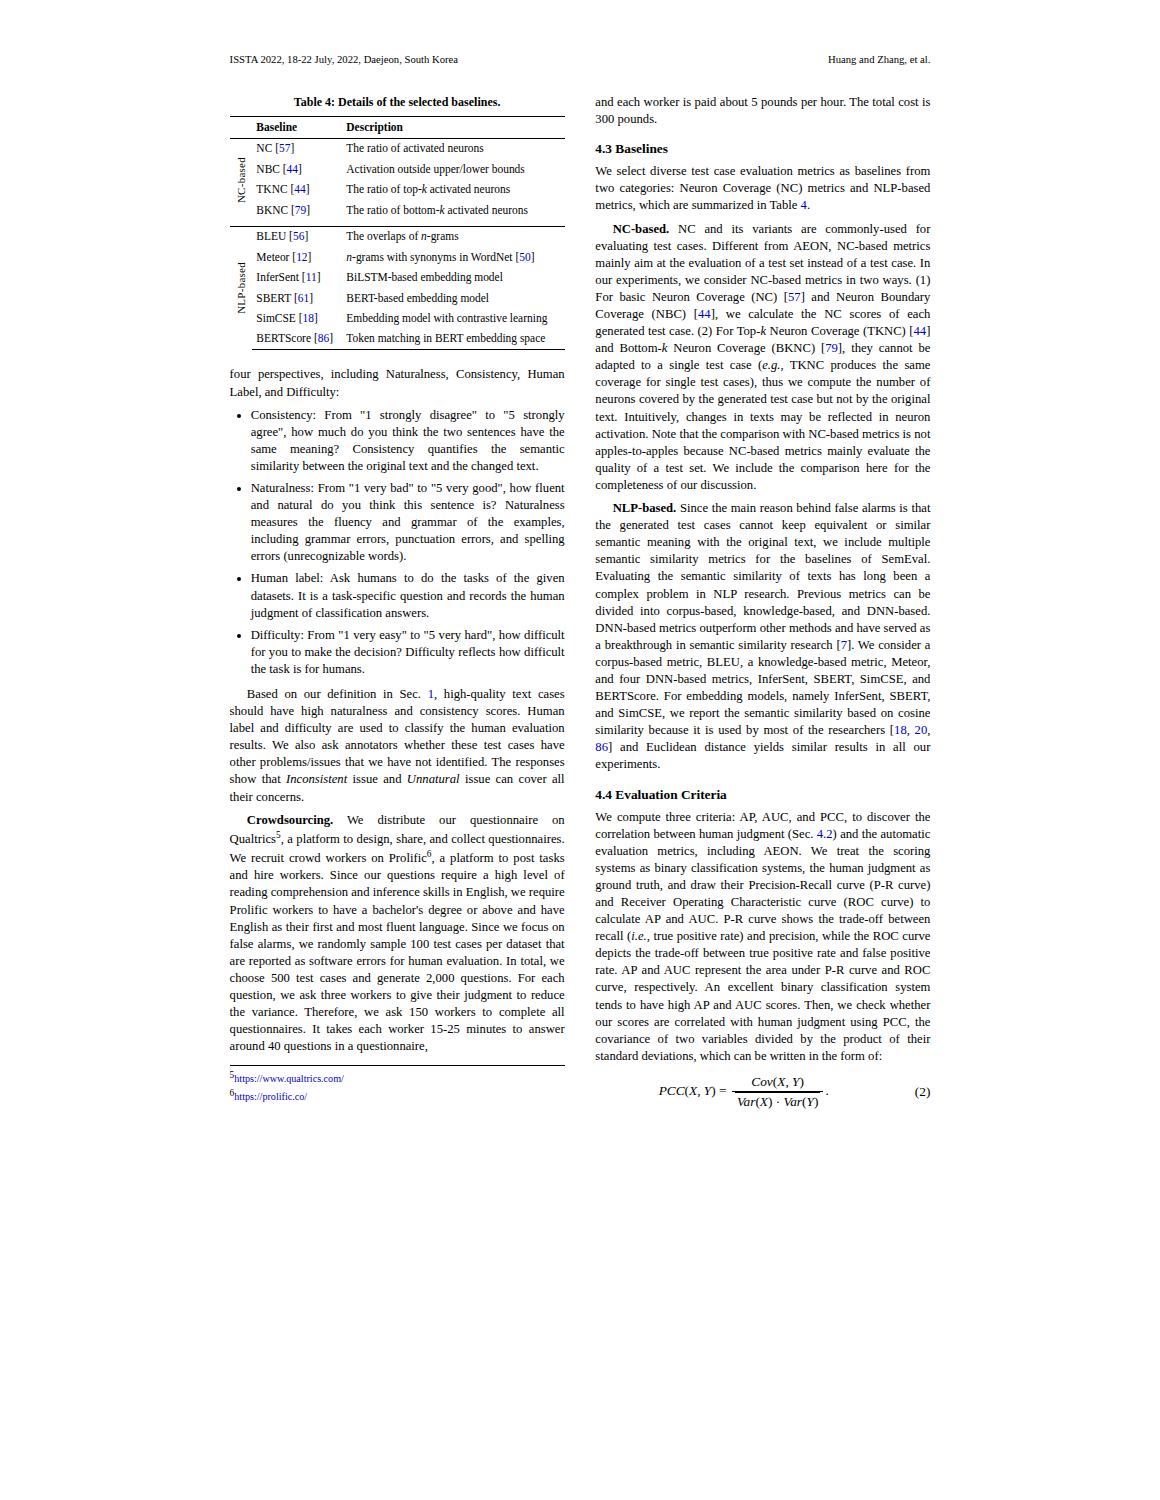ISSTA 2022, 18-22 July, 2022, Daejeon, South Korea Huang and Zhang, et al.
Table 4: Details of the selected baselines.
| | Baseline | Description |
| --- | --- | --- |
| NC-based | NC [ 57 ] | The ratio of activated neurons |
| NBC [ 44 ] | Activation outside upper/lower bounds |
| TKNC [ 44 ] | The ratio of top- k activated neurons |
| BKNC [ 79 ] | The ratio of bottom- k activated neurons |
| NLP-based | BLEU [ 56 ] | The overlaps of n -grams |
| Meteor [ 12 ] | n -grams with synonyms in WordNet [ 50 ] |
| InferSent [ 11 ] | BiLSTM-based embedding model |
| SBERT [ 61 ] | BERT-based embedding model |
| SimCSE [ 18 ] | Embedding model with contrastive learning |
| BERTScore [ 86 ] | Token matching in BERT embedding space |
four perspectives, including Naturalness, Consistency, Human Label, and Difficulty:
Consistency: From "1 strongly disagree" to "5 strongly agree", how much do you think the two sentences have the same meaning? Consistency quantifies the semantic similarity between the original text and the changed text.
Naturalness: From "1 very bad" to "5 very good", how fluent and natural do you think this sentence is? Naturalness measures the fluency and grammar of the examples, including grammar errors, punctuation errors, and spelling errors (unrecognizable words).
Human label: Ask humans to do the tasks of the given datasets. It is a task-specific question and records the human judgment of classification answers.
Difficulty: From "1 very easy" to "5 very hard", how difficult for you to make the decision? Difficulty reflects how difficult the task is for humans.
Based on our definition in Sec. 1, high-quality text cases should have high naturalness and consistency scores. Human label and difficulty are used to classify the human evaluation results. We also ask annotators whether these test cases have other problems/issues that we have not identified. The responses show that Inconsistent issue and Unnatural issue can cover all their concerns.
Crowdsourcing. We distribute our questionnaire on Qualtrics5, a platform to design, share, and collect questionnaires. We recruit crowd workers on Prolific6, a platform to post tasks and hire workers. Since our questions require a high level of reading comprehension and inference skills in English, we require Prolific workers to have a bachelor's degree or above and have English as their first and most fluent language. Since we focus on false alarms, we randomly sample 100 test cases per dataset that are reported as software errors for human evaluation. In total, we choose 500 test cases and generate 2,000 questions. For each question, we ask three workers to give their judgment to reduce the variance. Therefore, we ask 150 workers to complete all questionnaires. It takes each worker 15-25 minutes to answer around 40 questions in a questionnaire,
5https://www.qualtrics.com/
6https://prolific.co/
and each worker is paid about 5 pounds per hour. The total cost is 300 pounds.
4.3 Baselines
We select diverse test case evaluation metrics as baselines from two categories: Neuron Coverage (NC) metrics and NLP-based metrics, which are summarized in Table 4.
NC-based. NC and its variants are commonly-used for evaluating test cases. Different from AEON, NC-based metrics mainly aim at the evaluation of a test set instead of a test case. In our experiments, we consider NC-based metrics in two ways. (1) For basic Neuron Coverage (NC) [57] and Neuron Boundary Coverage (NBC) [44], we calculate the NC scores of each generated test case. (2) For Top-k Neuron Coverage (TKNC) [44] and Bottom-k Neuron Coverage (BKNC) [79], they cannot be adapted to a single test case (e.g., TKNC produces the same coverage for single test cases), thus we compute the number of neurons covered by the generated test case but not by the original text. Intuitively, changes in texts may be reflected in neuron activation. Note that the comparison with NC-based metrics is not apples-to-apples because NC-based metrics mainly evaluate the quality of a test set. We include the comparison here for the completeness of our discussion.
NLP-based. Since the main reason behind false alarms is that the generated test cases cannot keep equivalent or similar semantic meaning with the original text, we include multiple semantic similarity metrics for the baselines of SemEval. Evaluating the semantic similarity of texts has long been a complex problem in NLP research. Previous metrics can be divided into corpus-based, knowledge-based, and DNN-based. DNN-based metrics outperform other methods and have served as a breakthrough in semantic similarity research [7]. We consider a corpus-based metric, BLEU, a knowledge-based metric, Meteor, and four DNN-based metrics, InferSent, SBERT, SimCSE, and BERTScore. For embedding models, namely InferSent, SBERT, and SimCSE, we report the semantic similarity based on cosine similarity because it is used by most of the researchers [18, 20, 86] and Euclidean distance yields similar results in all our experiments.
4.4 Evaluation Criteria
We compute three criteria: AP, AUC, and PCC, to discover the correlation between human judgment (Sec. 4.2) and the automatic evaluation metrics, including AEON. We treat the scoring systems as binary classification systems, the human judgment as ground truth, and draw their Precision-Recall curve (P-R curve) and Receiver Operating Characteristic curve (ROC curve) to calculate AP and AUC. P-R curve shows the trade-off between recall (i.e., true positive rate) and precision, while the ROC curve depicts the trade-off between true positive rate and false positive rate. AP and AUC represent the area under P-R curve and ROC curve, respectively. An excellent binary classification system tends to have high AP and AUC scores. Then, we check whether our scores are correlated with human judgment using PCC, the covariance of two variables divided by the product of their standard deviations, which can be written in the form of:
PCC(X, Y) = Cov(X, Y) Var(X) · Var(Y) .
(2)